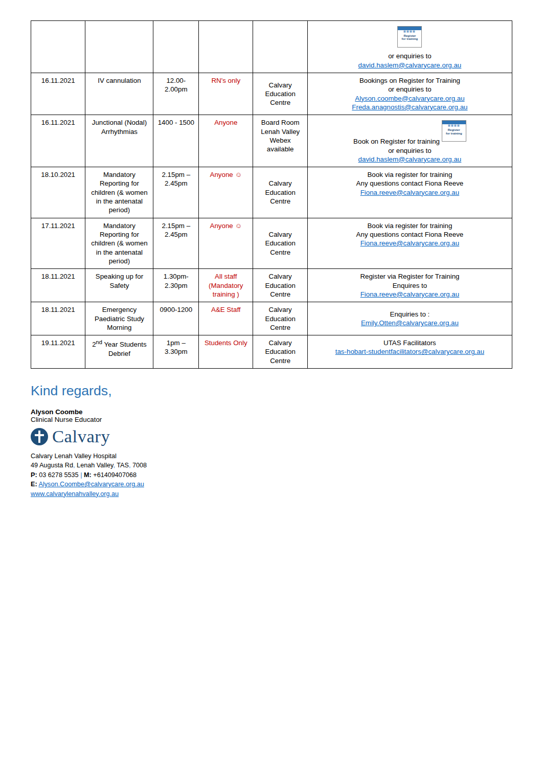| | | | | | ▦▦▦▦ Register for training or enquiries to david.haslem@calvarycare.org.au |
| 16.11.2021 | IV cannulation | 12.00-2.00pm | RN's only | Calvary Education Centre | Bookings on Register for Training or enquiries to Alyson.coombe@calvarycare.org.au Freda.anagnostis@calvarycare.org.au |
| 16.11.2021 | Junctional (Nodal) Arrhythmias | 1400 - 1500 | Anyone | Board Room Lenah Valley Webex available | Book on Register for training ▦▦▦▦ Register for training or enquiries to david.haslem@calvarycare.org.au |
| 18.10.2021 | Mandatory Reporting for children (& women in the antenatal period) | 2.15pm – 2.45pm | Anyone ☺ | Calvary Education Centre | Book via register for training Any questions contact Fiona Reeve Fiona.reeve@calvarycare.org.au |
| 17.11.2021 | Mandatory Reporting for children (& women in the antenatal period) | 2.15pm – 2.45pm | Anyone ☺ | Calvary Education Centre | Book via register for training Any questions contact Fiona Reeve Fiona.reeve@calvarycare.org.au |
| 18.11.2021 | Speaking up for Safety | 1.30pm-2.30pm | All staff (Mandatory training ) | Calvary Education Centre | Register via Register for Training Enquires to Fiona.reeve@calvarycare.org.au |
| 18.11.2021 | Emergency Paediatric Study Morning | 0900-1200 | A&E Staff | Calvary Education Centre | Enquiries to : Emily.Otten@calvarycare.org.au |
| 19.11.2021 | 2 nd Year Students Debrief | 1pm – 3.30pm | Students Only | Calvary Education Centre | UTAS Facilitators tas-hobart-studentfacilitators@calvarycare.org.au |
Kind regards,
Alyson Coombe
Clinical Nurse Educator
Calvary
Calvary Lenah Valley Hospital
49 Augusta Rd, Lenah Valley, TAS, 7008
P: 03 6278 5535 | M: +61409407068
E: Alyson.Coombe@calvarycare.org.au
www.calvarylenahvalley.org.au